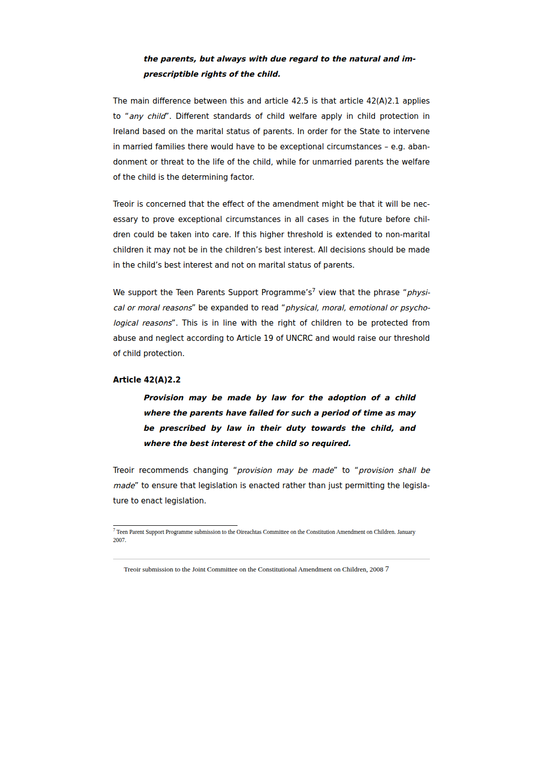the parents, but always with due regard to the natural and imprescriptible rights of the child.
The main difference between this and article 42.5 is that article 42(A)2.1 applies to “any child”. Different standards of child welfare apply in child protection in Ireland based on the marital status of parents. In order for the State to intervene in married families there would have to be exceptional circumstances – e.g. abandonment or threat to the life of the child, while for unmarried parents the welfare of the child is the determining factor.
Treoir is concerned that the effect of the amendment might be that it will be necessary to prove exceptional circumstances in all cases in the future before children could be taken into care. If this higher threshold is extended to non-marital children it may not be in the children’s best interest. All decisions should be made in the child’s best interest and not on marital status of parents.
We support the Teen Parents Support Programme’s7 view that the phrase “physical or moral reasons” be expanded to read “physical, moral, emotional or psychological reasons”. This is in line with the right of children to be protected from abuse and neglect according to Article 19 of UNCRC and would raise our threshold of child protection.
Article 42(A)2.2
Provision may be made by law for the adoption of a child where the parents have failed for such a period of time as may be prescribed by law in their duty towards the child, and where the best interest of the child so required.
Treoir recommends changing “provision may be made” to “provision shall be made” to ensure that legislation is enacted rather than just permitting the legislature to enact legislation.
7 Teen Parent Support Programme submission to the Oireachtas Committee on the Constitution Amendment on Children. January 2007.
Treoir submission to the Joint Committee on the Constitutional Amendment on Children, 2008 7